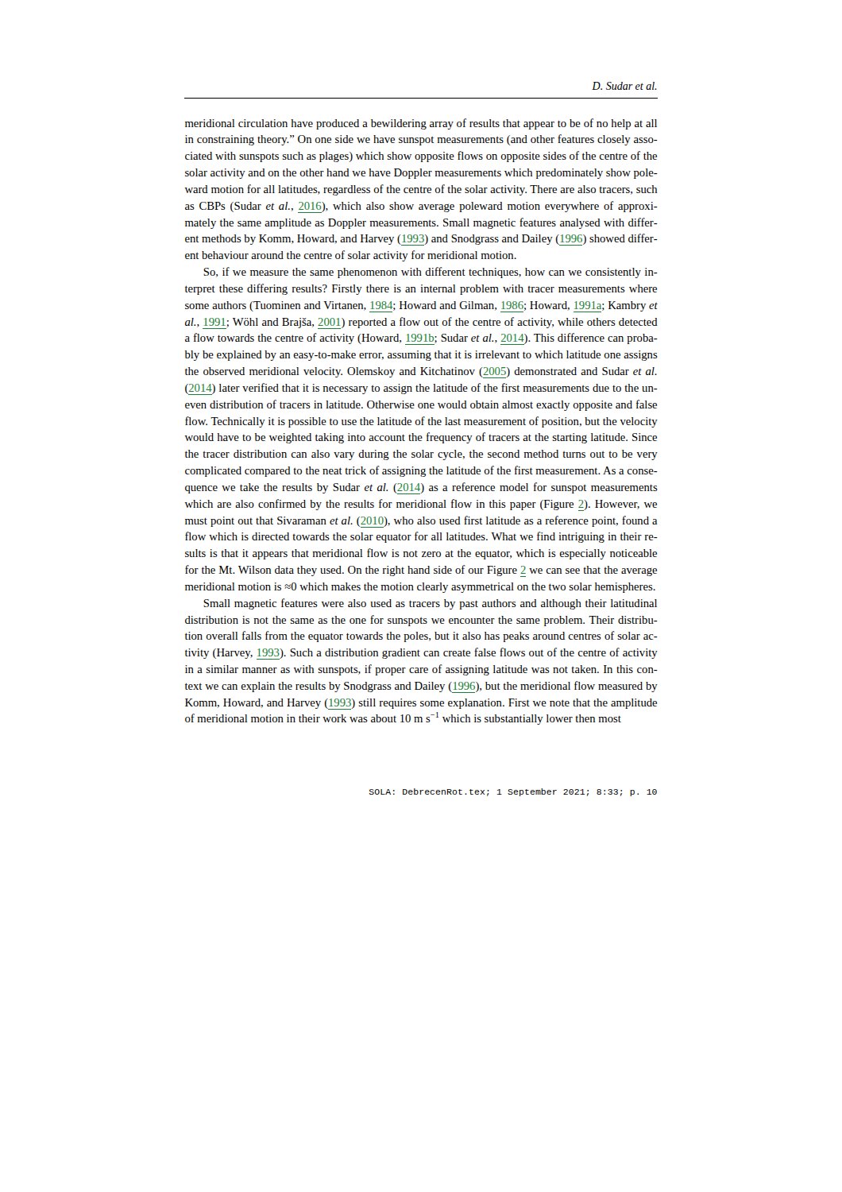D. Sudar et al.
meridional circulation have produced a bewildering array of results that appear to be of no help at all in constraining theory.” On one side we have sunspot measurements (and other features closely associated with sunspots such as plages) which show opposite flows on opposite sides of the centre of the solar activity and on the other hand we have Doppler measurements which predominately show poleward motion for all latitudes, regardless of the centre of the solar activity. There are also tracers, such as CBPs (Sudar et al., 2016), which also show average poleward motion everywhere of approximately the same amplitude as Doppler measurements. Small magnetic features analysed with different methods by Komm, Howard, and Harvey (1993) and Snodgrass and Dailey (1996) showed different behaviour around the centre of solar activity for meridional motion.
So, if we measure the same phenomenon with different techniques, how can we consistently interpret these differing results? Firstly there is an internal problem with tracer measurements where some authors (Tuominen and Virtanen, 1984; Howard and Gilman, 1986; Howard, 1991a; Kambry et al., 1991; Wöhl and Brajša, 2001) reported a flow out of the centre of activity, while others detected a flow towards the centre of activity (Howard, 1991b; Sudar et al., 2014). This difference can probably be explained by an easy-to-make error, assuming that it is irrelevant to which latitude one assigns the observed meridional velocity. Olemskoy and Kitchatinov (2005) demonstrated and Sudar et al. (2014) later verified that it is necessary to assign the latitude of the first measurements due to the uneven distribution of tracers in latitude. Otherwise one would obtain almost exactly opposite and false flow. Technically it is possible to use the latitude of the last measurement of position, but the velocity would have to be weighted taking into account the frequency of tracers at the starting latitude. Since the tracer distribution can also vary during the solar cycle, the second method turns out to be very complicated compared to the neat trick of assigning the latitude of the first measurement. As a consequence we take the results by Sudar et al. (2014) as a reference model for sunspot measurements which are also confirmed by the results for meridional flow in this paper (Figure 2). However, we must point out that Sivaraman et al. (2010), who also used first latitude as a reference point, found a flow which is directed towards the solar equator for all latitudes. What we find intriguing in their results is that it appears that meridional flow is not zero at the equator, which is especially noticeable for the Mt. Wilson data they used. On the right hand side of our Figure 2 we can see that the average meridional motion is ≈0 which makes the motion clearly asymmetrical on the two solar hemispheres.
Small magnetic features were also used as tracers by past authors and although their latitudinal distribution is not the same as the one for sunspots we encounter the same problem. Their distribution overall falls from the equator towards the poles, but it also has peaks around centres of solar activity (Harvey, 1993). Such a distribution gradient can create false flows out of the centre of activity in a similar manner as with sunspots, if proper care of assigning latitude was not taken. In this context we can explain the results by Snodgrass and Dailey (1996), but the meridional flow measured by Komm, Howard, and Harvey (1993) still requires some explanation. First we note that the amplitude of meridional motion in their work was about 10 m s−1 which is substantially lower then most
SOLA: DebrecenRot.tex; 1 September 2021; 8:33; p. 10